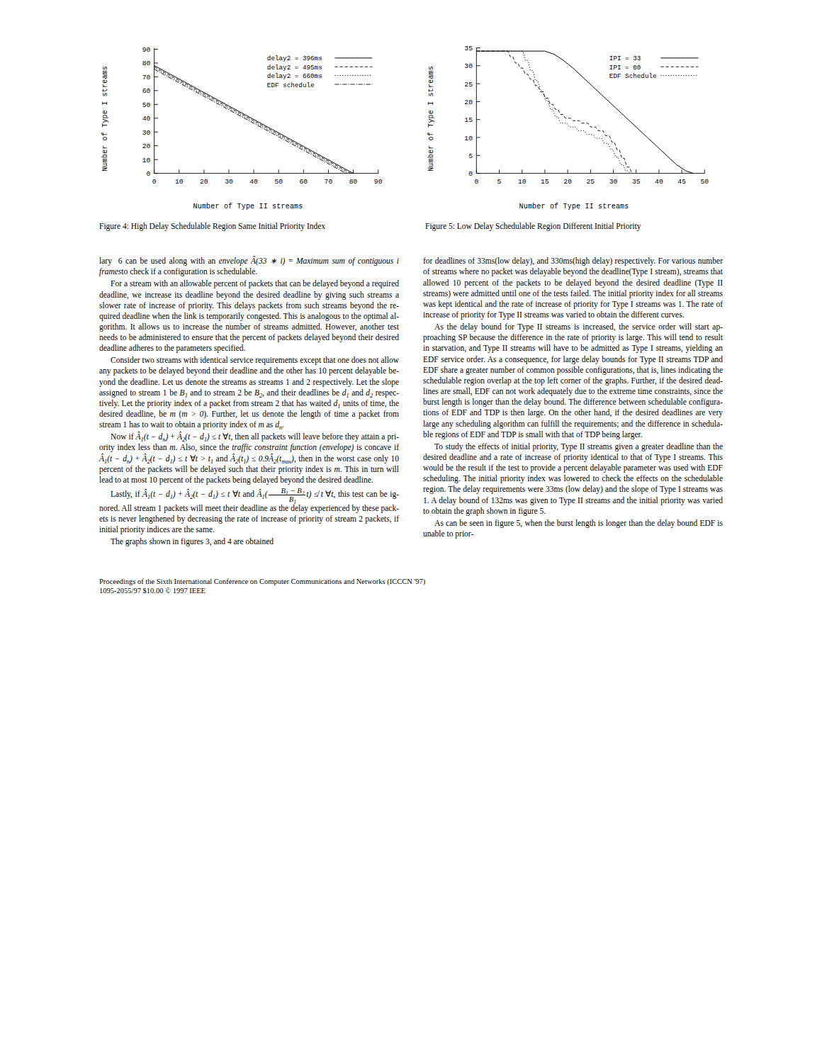Number of Type I streams
0 10 20 30 40 50 60 70 80 90 0 10 20 30 40 50 60 70 80 90 delay2 = 396ms delay2 = 495ms delay2 = 660ms EDF schedule
Number of Type II streams
Figure 4: High Delay Schedulable Region Same Initial Priority Index
Number of Type I streams
0 5 10 15 20 25 30 35 0 5 10 15 20 25 30 35 40 45 50 IPI = 33 IPI = 80 EDF Schedule
Number of Type II streams
Figure 5: Low Delay Schedulable Region Different Initial Priority
lary 6 can be used along with an envelope Â(33 ∗ i) = Maximum sum of contiguous i framesto check if a configuration is schedulable.
For a stream with an allowable percent of packets that can be delayed beyond a required deadline, we increase its deadline beyond the desired deadline by giving such streams a slower rate of increase of priority. This delays packets from such streams beyond the required deadline when the link is temporarily congested. This is analogous to the optimal algorithm. It allows us to increase the number of streams admitted. However, another test needs to be administered to ensure that the percent of packets delayed beyond their desired deadline adheres to the parameters specified.
Consider two streams with identical service requirements except that one does not allow any packets to be delayed beyond their deadline and the other has 10 percent delayable beyond the deadline. Let us denote the streams as streams 1 and 2 respectively. Let the slope assigned to stream 1 be B1 and to stream 2 be B2, and their deadlines be d1 and d2 respectively. Let the priority index of a packet from stream 2 that has waited d1 units of time, the desired deadline, be m (m > 0). Further, let us denote the length of time a packet from stream 1 has to wait to obtain a priority index of m as dn.
Now if Â1(t − dn) + Â2(t − d1) ≤ t ∀t, then all packets will leave before they attain a priority index less than m. Also, since the traffic constraint function (envelope) is concave if Â1(t − dn) + Â2(t − d1) ≤ t ∀t > t1 and Â2(t1) ≤ 0.9Â2(tmax), then in the worst case only 10 percent of the packets will be delayed such that their priority index is m. This in turn will lead to at most 10 percent of the packets being delayed beyond the desired deadline.
Lastly, if Â1(t − d1) + Â2(t − d1) ≤ t ∀t and Â1(B1 − B2 B1t) ≰ t ∀t, this test can be ignored. All stream 1 packets will meet their deadline as the delay experienced by these packets is never lengthened by decreasing the rate of increase of priority of stream 2 packets, if initial priority indices are the same.
The graphs shown in figures 3, and 4 are obtained
for deadlines of 33ms(low delay), and 330ms(high delay) respectively. For various number of streams where no packet was delayable beyond the deadline(Type I stream), streams that allowed 10 percent of the packets to be delayed beyond the desired deadline (Type II streams) were admitted until one of the tests failed. The initial priority index for all streams was kept identical and the rate of increase of priority for Type I streams was 1. The rate of increase of priority for Type II streams was varied to obtain the different curves.
As the delay bound for Type II streams is increased, the service order will start approaching SP because the difference in the rate of priority is large. This will tend to result in starvation, and Type II streams will have to be admitted as Type I streams, yielding an EDF service order. As a consequence, for large delay bounds for Type II streams TDP and EDF share a greater number of common possible configurations, that is, lines indicating the schedulable region overlap at the top left corner of the graphs. Further, if the desired deadlines are small, EDF can not work adequately due to the extreme time constraints, since the burst length is longer than the delay bound. The difference between schedulable configurations of EDF and TDP is then large. On the other hand, if the desired deadlines are very large any scheduling algorithm can fulfill the requirements; and the difference in schedulable regions of EDF and TDP is small with that of TDP being larger.
To study the effects of initial priority, Type II streams given a greater deadline than the desired deadline and a rate of increase of priority identical to that of Type I streams. This would be the result if the test to provide a percent delayable parameter was used with EDF scheduling. The initial priority index was lowered to check the effects on the schedulable region. The delay requirements were 33ms (low delay) and the slope of Type I streams was 1. A delay bound of 132ms was given to Type II streams and the initial priority was varied to obtain the graph shown in figure 5.
As can be seen in figure 5, when the burst length is longer than the delay bound EDF is unable to prior-
Proceedings of the Sixth International Conference on Computer Communications and Networks (ICCCN '97)
1095-2055/97 $10.00 © 1997 IEEE